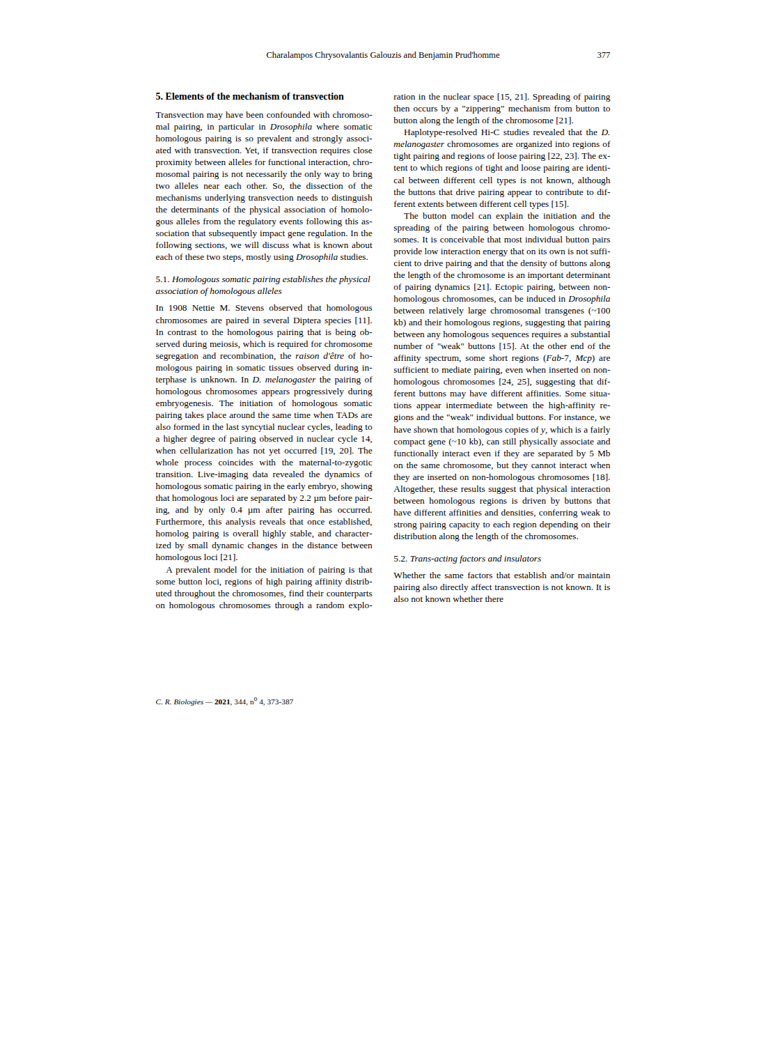Charalampos Chrysovalantis Galouzis and Benjamin Prud'homme 377
5. Elements of the mechanism of transvection
Transvection may have been confounded with chromosomal pairing, in particular in Drosophila where somatic homologous pairing is so prevalent and strongly associated with transvection. Yet, if transvection requires close proximity between alleles for functional interaction, chromosomal pairing is not necessarily the only way to bring two alleles near each other. So, the dissection of the mechanisms underlying transvection needs to distinguish the determinants of the physical association of homologous alleles from the regulatory events following this association that subsequently impact gene regulation. In the following sections, we will discuss what is known about each of these two steps, mostly using Drosophila studies.
5.1. Homologous somatic pairing establishes the physical association of homologous alleles
In 1908 Nettie M. Stevens observed that homologous chromosomes are paired in several Diptera species [11]. In contrast to the homologous pairing that is being observed during meiosis, which is required for chromosome segregation and recombination, the raison d'être of homologous pairing in somatic tissues observed during interphase is unknown. In D. melanogaster the pairing of homologous chromosomes appears progressively during embryogenesis. The initiation of homologous somatic pairing takes place around the same time when TADs are also formed in the last syncytial nuclear cycles, leading to a higher degree of pairing observed in nuclear cycle 14, when cellularization has not yet occurred [19, 20]. The whole process coincides with the maternal-to-zygotic transition. Live-imaging data revealed the dynamics of homologous somatic pairing in the early embryo, showing that homologous loci are separated by 2.2 µm before pairing, and by only 0.4 µm after pairing has occurred. Furthermore, this analysis reveals that once established, homolog pairing is overall highly stable, and characterized by small dynamic changes in the distance between homologous loci [21].
A prevalent model for the initiation of pairing is that some button loci, regions of high pairing affinity distributed throughout the chromosomes, find their counterparts on homologous chromosomes through a random exploration in the nuclear space [15, 21]. Spreading of pairing then occurs by a "zippering" mechanism from button to button along the length of the chromosome [21].
Haplotype-resolved Hi-C studies revealed that the D. melanogaster chromosomes are organized into regions of tight pairing and regions of loose pairing [22, 23]. The extent to which regions of tight and loose pairing are identical between different cell types is not known, although the buttons that drive pairing appear to contribute to different extents between different cell types [15].
The button model can explain the initiation and the spreading of the pairing between homologous chromosomes. It is conceivable that most individual button pairs provide low interaction energy that on its own is not sufficient to drive pairing and that the density of buttons along the length of the chromosome is an important determinant of pairing dynamics [21]. Ectopic pairing, between non-homologous chromosomes, can be induced in Drosophila between relatively large chromosomal transgenes (~100 kb) and their homologous regions, suggesting that pairing between any homologous sequences requires a substantial number of "weak" buttons [15]. At the other end of the affinity spectrum, some short regions (Fab-7, Mcp) are sufficient to mediate pairing, even when inserted on non-homologous chromosomes [24, 25], suggesting that different buttons may have different affinities. Some situations appear intermediate between the high-affinity regions and the "weak" individual buttons. For instance, we have shown that homologous copies of y, which is a fairly compact gene (~10 kb), can still physically associate and functionally interact even if they are separated by 5 Mb on the same chromosome, but they cannot interact when they are inserted on non-homologous chromosomes [18]. Altogether, these results suggest that physical interaction between homologous regions is driven by buttons that have different affinities and densities, conferring weak to strong pairing capacity to each region depending on their distribution along the length of the chromosomes.
5.2. Trans-acting factors and insulators
Whether the same factors that establish and/or maintain pairing also directly affect transvection is not known. It is also not known whether there
C. R. Biologies — 2021, 344, no 4, 373-387